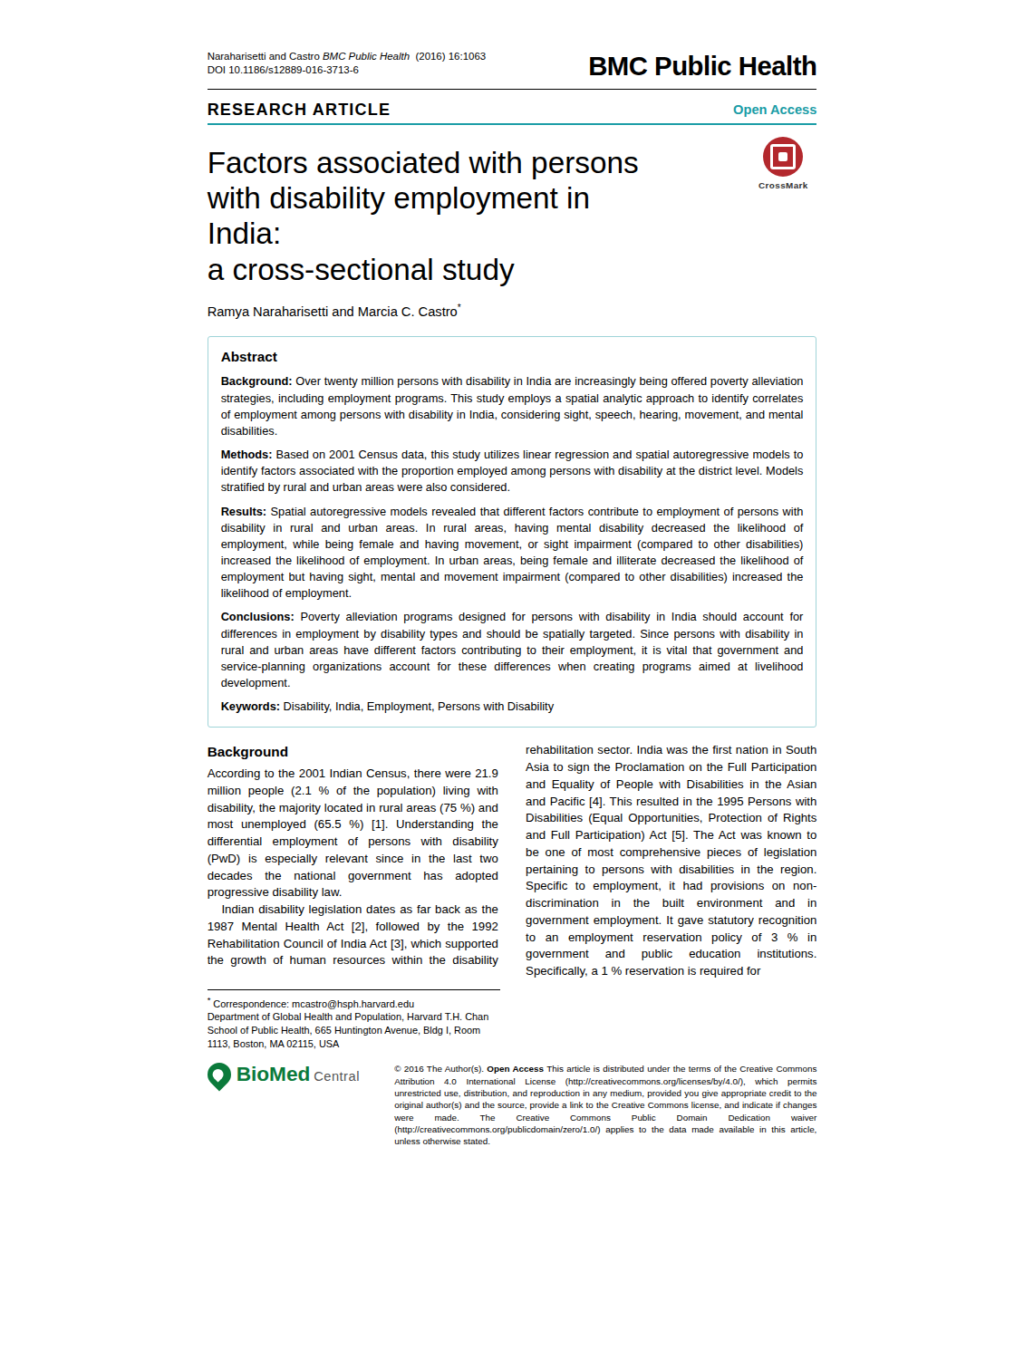Naraharisetti and Castro BMC Public Health (2016) 16:1063
DOI 10.1186/s12889-016-3713-6
BMC Public Health
RESEARCH ARTICLE
Open Access
CrossMark
Factors associated with persons
with disability employment in India:
a cross-sectional study
Ramya Naraharisetti and Marcia C. Castro*
Abstract
Background: Over twenty million persons with disability in India are increasingly being offered poverty alleviation strategies, including employment programs. This study employs a spatial analytic approach to identify correlates of employment among persons with disability in India, considering sight, speech, hearing, movement, and mental disabilities.
Methods: Based on 2001 Census data, this study utilizes linear regression and spatial autoregressive models to identify factors associated with the proportion employed among persons with disability at the district level. Models stratified by rural and urban areas were also considered.
Results: Spatial autoregressive models revealed that different factors contribute to employment of persons with disability in rural and urban areas. In rural areas, having mental disability decreased the likelihood of employment, while being female and having movement, or sight impairment (compared to other disabilities) increased the likelihood of employment. In urban areas, being female and illiterate decreased the likelihood of employment but having sight, mental and movement impairment (compared to other disabilities) increased the likelihood of employment.
Conclusions: Poverty alleviation programs designed for persons with disability in India should account for differences in employment by disability types and should be spatially targeted. Since persons with disability in rural and urban areas have different factors contributing to their employment, it is vital that government and service-planning organizations account for these differences when creating programs aimed at livelihood development.
Keywords: Disability, India, Employment, Persons with Disability
Background
According to the 2001 Indian Census, there were 21.9 million people (2.1 % of the population) living with disability, the majority located in rural areas (75 %) and most unemployed (65.5 %) [1]. Understanding the differential employment of persons with disability (PwD) is especially relevant since in the last two decades the national government has adopted progressive disability law.
Indian disability legislation dates as far back as the 1987 Mental Health Act [2], followed by the 1992 Rehabilitation Council of India Act [3], which supported the growth of human resources within the disability rehabilitation sector. India was the first nation in South Asia to sign the Proclamation on the Full Participation and Equality of People with Disabilities in the Asian and Pacific [4]. This resulted in the 1995 Persons with Disabilities (Equal Opportunities, Protection of Rights and Full Participation) Act [5]. The Act was known to be one of most comprehensive pieces of legislation pertaining to persons with disabilities in the region. Specific to employment, it had provisions on non-discrimination in the built environment and in government employment. It gave statutory recognition to an employment reservation policy of 3 % in government and public education institutions. Specifically, a 1 % reservation is required for
* Correspondence: mcastro@hsph.harvard.edu
Department of Global Health and Population, Harvard T.H. Chan School of Public Health, 665 Huntington Avenue, Bldg I, Room 1113, Boston, MA 02115, USA
BioMed Central
© 2016 The Author(s). Open Access This article is distributed under the terms of the Creative Commons Attribution 4.0 International License (http://creativecommons.org/licenses/by/4.0/), which permits unrestricted use, distribution, and reproduction in any medium, provided you give appropriate credit to the original author(s) and the source, provide a link to the Creative Commons license, and indicate if changes were made. The Creative Commons Public Domain Dedication waiver (http://creativecommons.org/publicdomain/zero/1.0/) applies to the data made available in this article, unless otherwise stated.